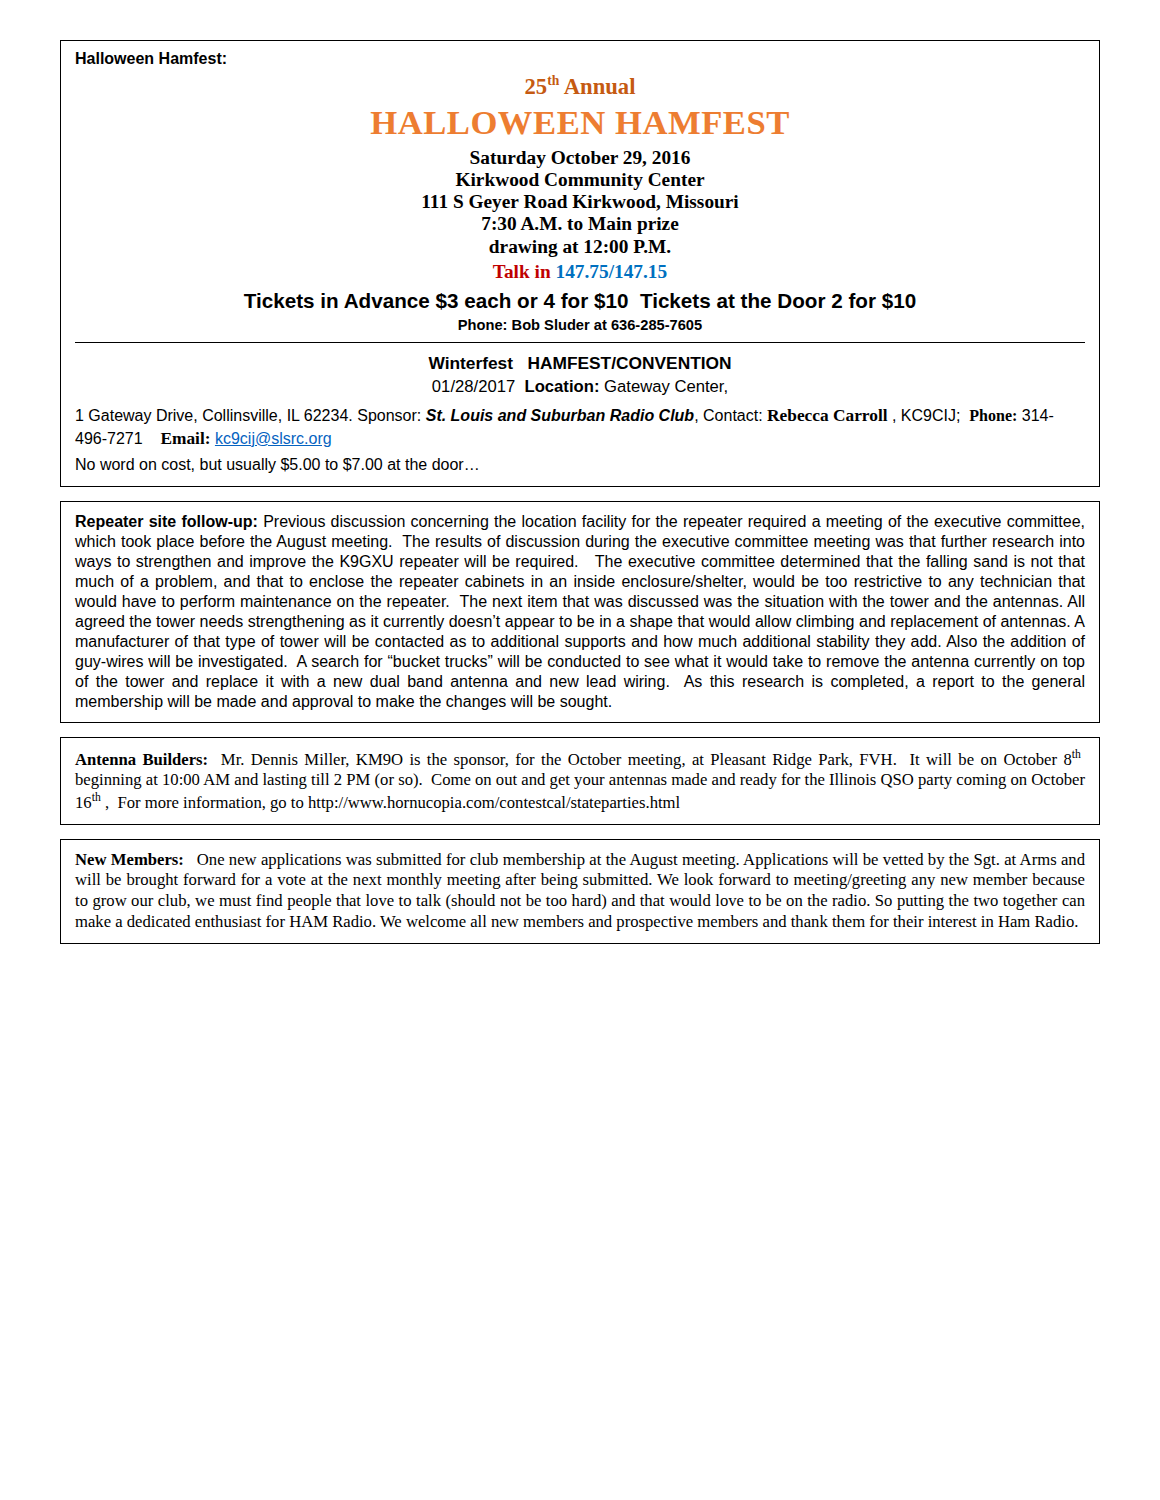Halloween Hamfest:
25th Annual
HALLOWEEN HAMFEST
Saturday October 29, 2016
Kirkwood Community Center
111 S Geyer Road Kirkwood, Missouri
7:30 A.M. to Main prize
drawing at 12:00 P.M.
Talk in 147.75/147.15
Tickets in Advance $3 each or 4 for $10 Tickets at the Door 2 for $10
Phone: Bob Sluder at 636-285-7605
Winterfest HAMFEST/CONVENTION
01/28/2017 Location: Gateway Center,
1 Gateway Drive, Collinsville, IL 62234. Sponsor: St. Louis and Suburban Radio Club, Contact: Rebecca Carroll , KC9CIJ; Phone: 314-496-7271 Email: kc9cij@slsrc.org No word on cost, but usually $5.00 to $7.00 at the door…
Repeater site follow-up: Previous discussion concerning the location facility for the repeater required a meeting of the executive committee, which took place before the August meeting. The results of discussion during the executive committee meeting was that further research into ways to strengthen and improve the K9GXU repeater will be required. The executive committee determined that the falling sand is not that much of a problem, and that to enclose the repeater cabinets in an inside enclosure/shelter, would be too restrictive to any technician that would have to perform maintenance on the repeater. The next item that was discussed was the situation with the tower and the antennas. All agreed the tower needs strengthening as it currently doesn’t appear to be in a shape that would allow climbing and replacement of antennas. A manufacturer of that type of tower will be contacted as to additional supports and how much additional stability they add. Also the addition of guy-wires will be investigated. A search for “bucket trucks” will be conducted to see what it would take to remove the antenna currently on top of the tower and replace it with a new dual band antenna and new lead wiring. As this research is completed, a report to the general membership will be made and approval to make the changes will be sought.
Antenna Builders: Mr. Dennis Miller, KM9O is the sponsor, for the October meeting, at Pleasant Ridge Park, FVH. It will be on October 8th beginning at 10:00 AM and lasting till 2 PM (or so). Come on out and get your antennas made and ready for the Illinois QSO party coming on October 16th , For more information, go to http://www.hornucopia.com/contestcal/stateparties.html
New Members: One new applications was submitted for club membership at the August meeting. Applications will be vetted by the Sgt. at Arms and will be brought forward for a vote at the next monthly meeting after being submitted. We look forward to meeting/greeting any new member because to grow our club, we must find people that love to talk (should not be too hard) and that would love to be on the radio. So putting the two together can make a dedicated enthusiast for HAM Radio. We welcome all new members and prospective members and thank them for their interest in Ham Radio.